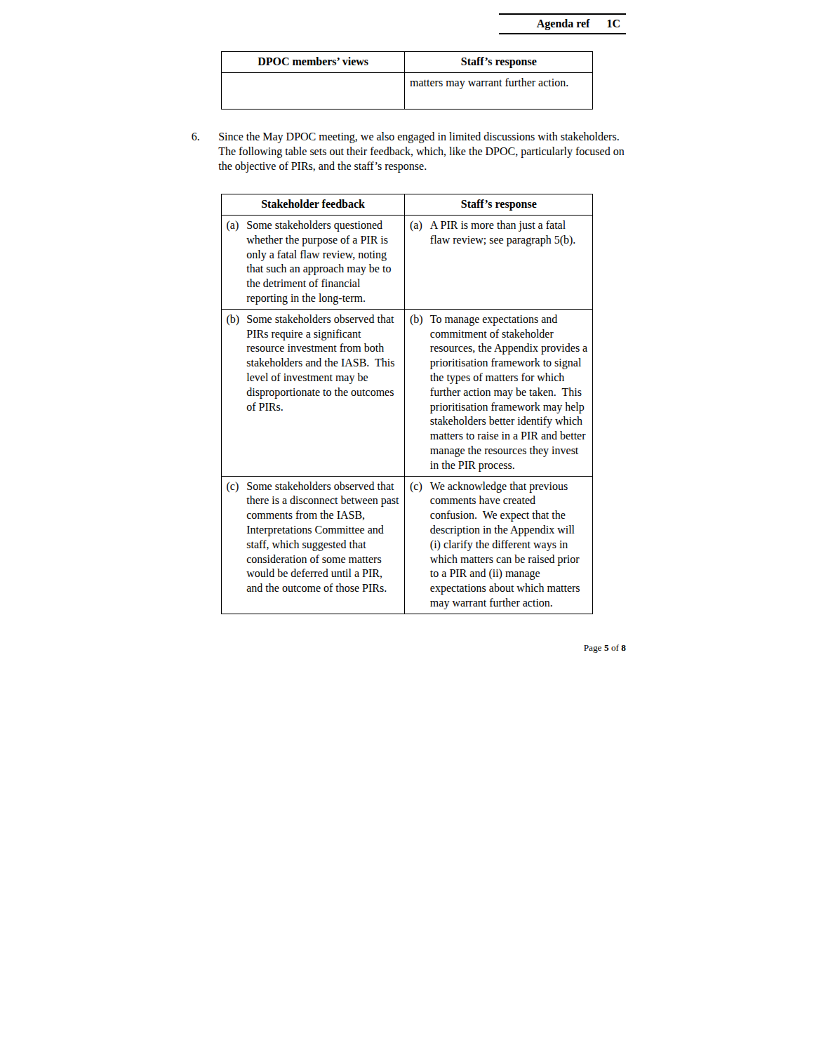Agenda ref1C
| DPOC members’ views | Staff’s response |
| --- | --- |
| | matters may warrant further action. |
6. Since the May DPOC meeting, we also engaged in limited discussions with stakeholders. The following table sets out their feedback, which, like the DPOC, particularly focused on the objective of PIRs, and the staff’s response.
| Stakeholder feedback | Staff’s response |
| --- | --- |
| (a) Some stakeholders questioned whether the purpose of a PIR is only a fatal flaw review, noting that such an approach may be to the detriment of financial reporting in the long-term. | (a) A PIR is more than just a fatal flaw review; see paragraph 5(b). |
| (b) Some stakeholders observed that PIRs require a significant resource investment from both stakeholders and the IASB. This level of investment may be disproportionate to the outcomes of PIRs. | (b) To manage expectations and commitment of stakeholder resources, the Appendix provides a prioritisation framework to signal the types of matters for which further action may be taken. This prioritisation framework may help stakeholders better identify which matters to raise in a PIR and better manage the resources they invest in the PIR process. |
| (c) Some stakeholders observed that there is a disconnect between past comments from the IASB, Interpretations Committee and staff, which suggested that consideration of some matters would be deferred until a PIR, and the outcome of those PIRs. | (c) We acknowledge that previous comments have created confusion. We expect that the description in the Appendix will (i) clarify the different ways in which matters can be raised prior to a PIR and (ii) manage expectations about which matters may warrant further action. |
Page 5 of 8